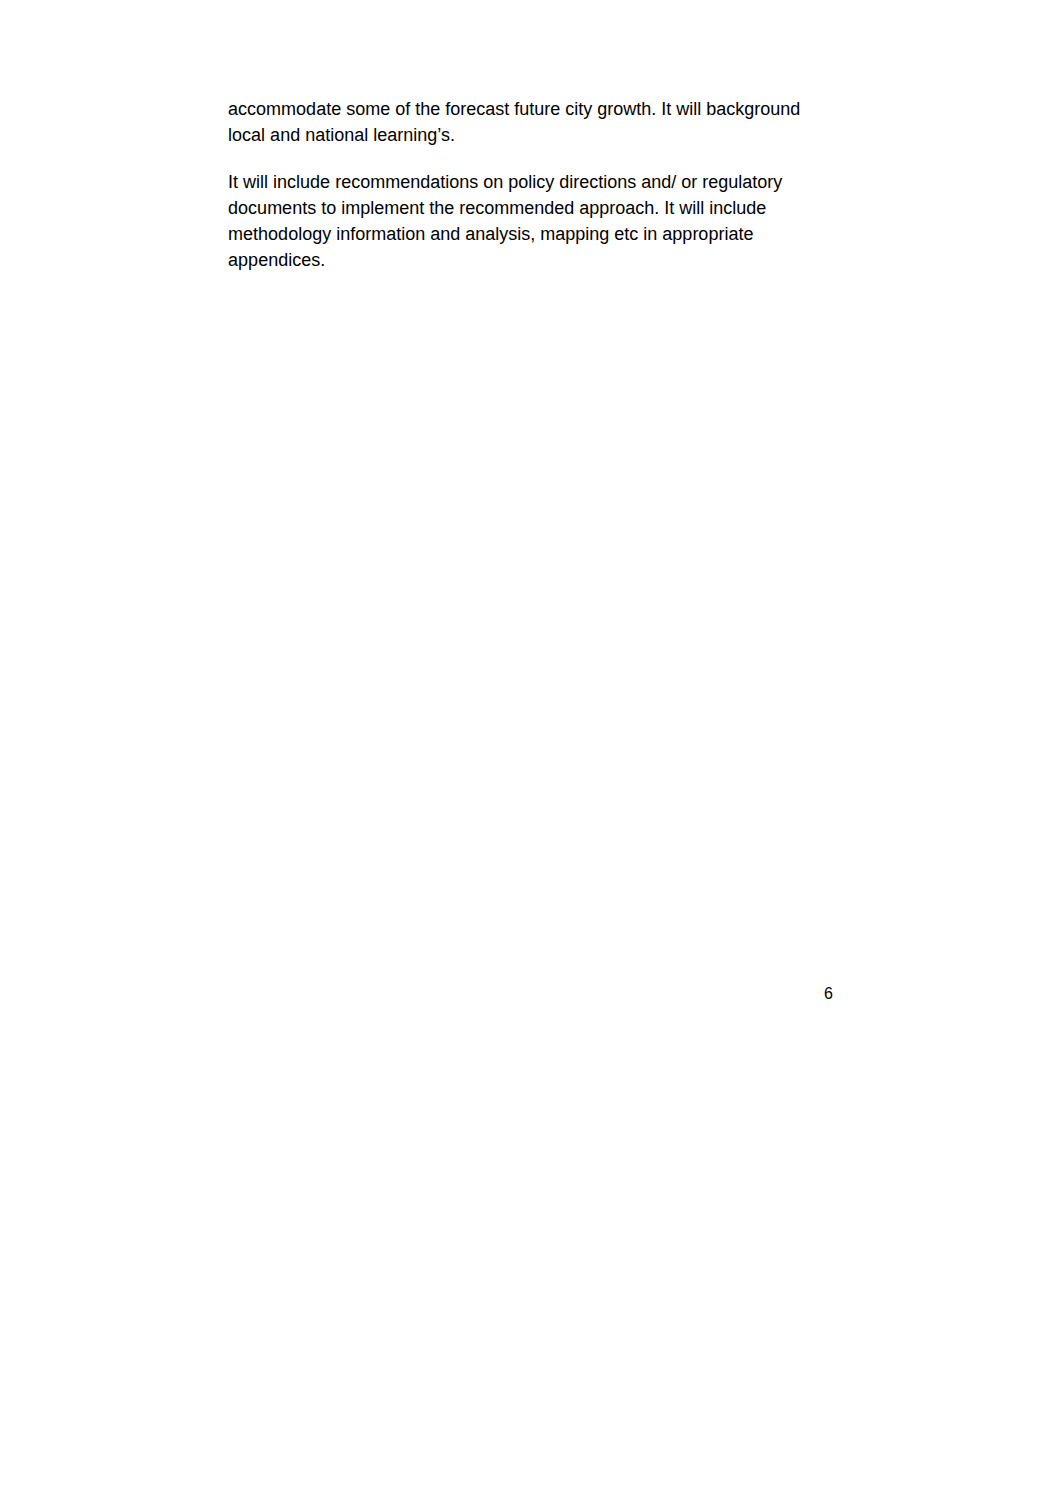accommodate some of the forecast future city growth. It will background local and national learning’s.
It will include recommendations on policy directions and/ or regulatory documents to implement the recommended approach. It will include methodology information and analysis, mapping etc in appropriate appendices.
6